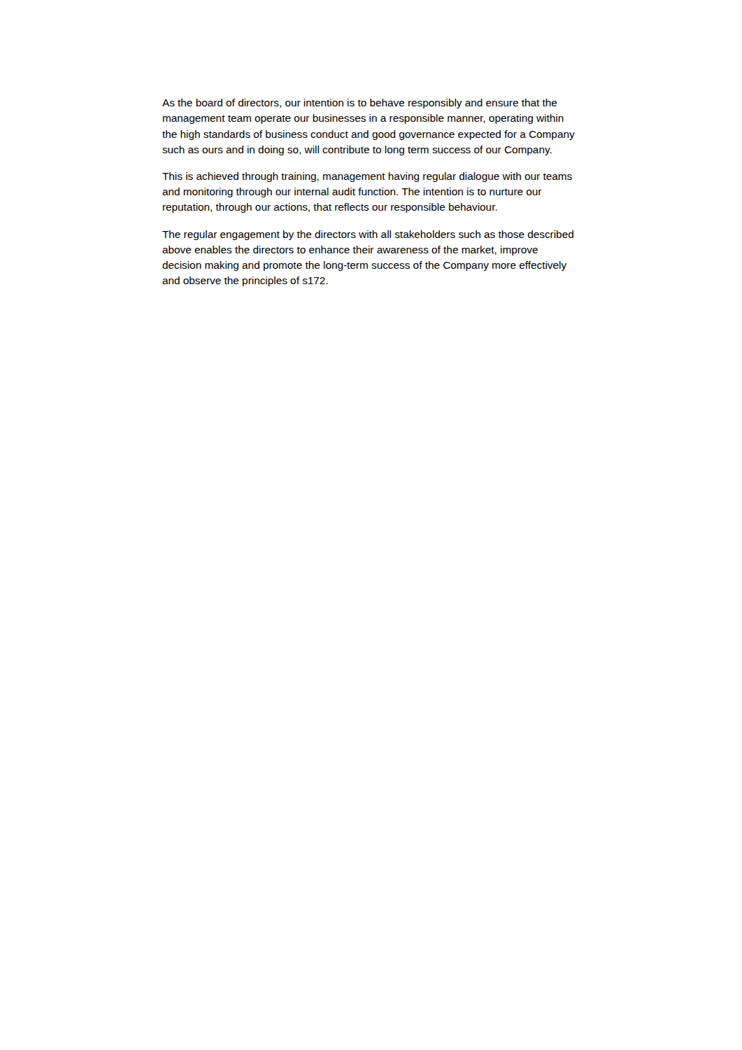As the board of directors, our intention is to behave responsibly and ensure that the management team operate our businesses in a responsible manner, operating within the high standards of business conduct and good governance expected for a Company such as ours and in doing so, will contribute to long term success of our Company.
This is achieved through training, management having regular dialogue with our teams and monitoring through our internal audit function. The intention is to nurture our reputation, through our actions, that reflects our responsible behaviour.
The regular engagement by the directors with all stakeholders such as those described above enables the directors to enhance their awareness of the market, improve decision making and promote the long-term success of the Company more effectively and observe the principles of s172.